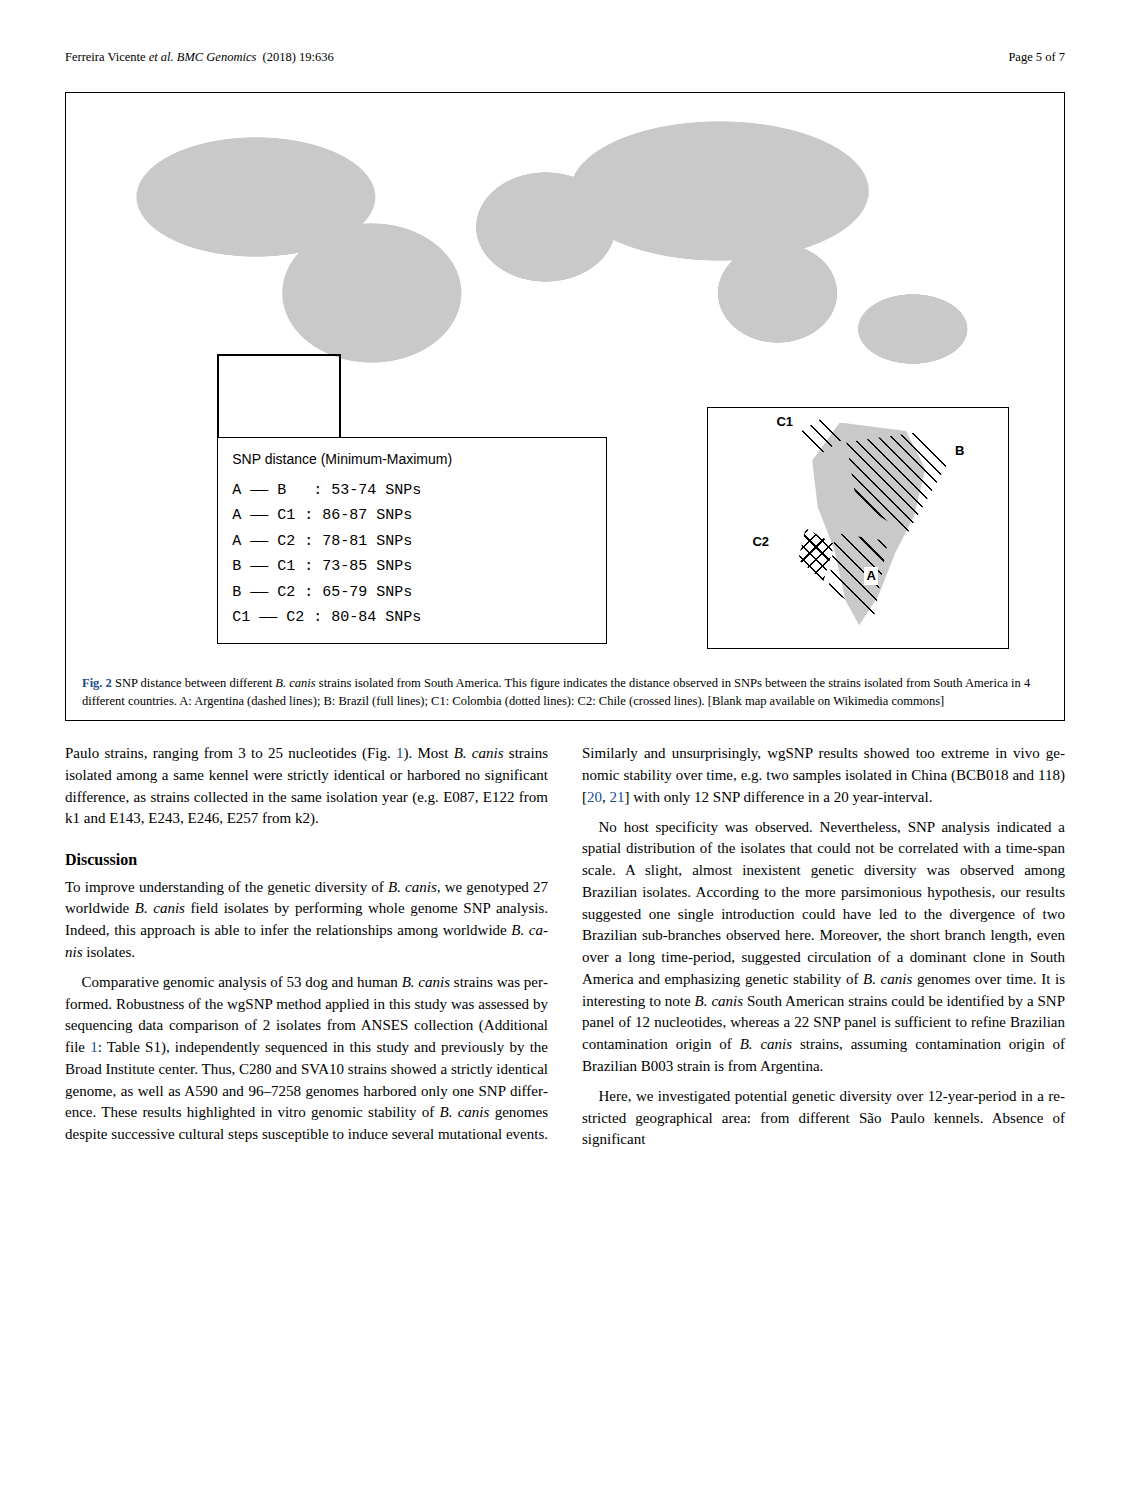Ferreira Vicente et al. BMC Genomics (2018) 19:636 Page 5 of 7
SNP distance (Minimum-Maximum)
A —— B : 53-74 SNPs
A —— C1 : 86-87 SNPs
A —— C2 : 78-81 SNPs
B —— C1 : 73-85 SNPs
B —— C2 : 65-79 SNPs
C1 —— C2 : 80-84 SNPs
C1 B C2 A
Fig. 2 SNP distance between different B. canis strains isolated from South America. This figure indicates the distance observed in SNPs between the strains isolated from South America in 4 different countries. A: Argentina (dashed lines); B: Brazil (full lines); C1: Colombia (dotted lines): C2: Chile (crossed lines). [Blank map available on Wikimedia commons]
Paulo strains, ranging from 3 to 25 nucleotides (Fig. 1). Most B. canis strains isolated among a same kennel were strictly identical or harbored no significant difference, as strains collected in the same isolation year (e.g. E087, E122 from k1 and E143, E243, E246, E257 from k2).
Discussion
To improve understanding of the genetic diversity of B. canis, we genotyped 27 worldwide B. canis field isolates by performing whole genome SNP analysis. Indeed, this approach is able to infer the relationships among worldwide B. canis isolates.
Comparative genomic analysis of 53 dog and human B. canis strains was performed. Robustness of the wgSNP method applied in this study was assessed by sequencing data comparison of 2 isolates from ANSES collection (Additional file 1: Table S1), independently sequenced in this study and previously by the Broad Institute center. Thus, C280 and SVA10 strains showed a strictly identical genome, as well as A590 and 96–7258 genomes harbored only one SNP difference. These results highlighted in vitro genomic stability of B. canis genomes despite successive cultural steps susceptible to induce several mutational events. Similarly and unsurprisingly, wgSNP results showed too extreme in vivo genomic stability over time, e.g. two samples isolated in China (BCB018 and 118) [20, 21] with only 12 SNP difference in a 20 year-interval.
No host specificity was observed. Nevertheless, SNP analysis indicated a spatial distribution of the isolates that could not be correlated with a time-span scale. A slight, almost inexistent genetic diversity was observed among Brazilian isolates. According to the more parsimonious hypothesis, our results suggested one single introduction could have led to the divergence of two Brazilian sub-branches observed here. Moreover, the short branch length, even over a long time-period, suggested circulation of a dominant clone in South America and emphasizing genetic stability of B. canis genomes over time. It is interesting to note B. canis South American strains could be identified by a SNP panel of 12 nucleotides, whereas a 22 SNP panel is sufficient to refine Brazilian contamination origin of B. canis strains, assuming contamination origin of Brazilian B003 strain is from Argentina.
Here, we investigated potential genetic diversity over 12-year-period in a restricted geographical area: from different São Paulo kennels. Absence of significant